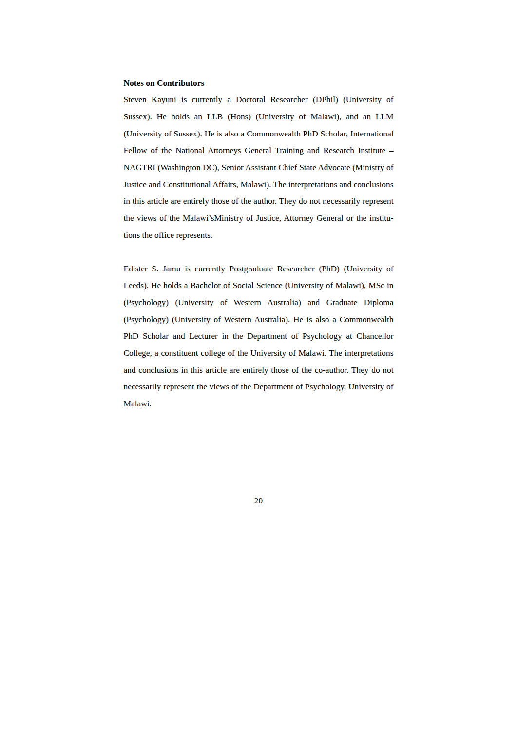Notes on Contributors
Steven Kayuni is currently a Doctoral Researcher (DPhil) (University of Sussex). He holds an LLB (Hons) (University of Malawi), and an LLM (University of Sussex). He is also a Commonwealth PhD Scholar, International Fellow of the National Attorneys General Training and Research Institute – NAGTRI (Washington DC), Senior Assistant Chief State Advocate (Ministry of Justice and Constitutional Affairs, Malawi). The interpretations and conclusions in this article are entirely those of the author. They do not necessarily represent the views of the Malawi’sMinistry of Justice, Attorney General or the institutions the office represents.
Edister S. Jamu is currently Postgraduate Researcher (PhD) (University of Leeds). He holds a Bachelor of Social Science (University of Malawi), MSc in (Psychology) (University of Western Australia) and Graduate Diploma (Psychology) (University of Western Australia). He is also a Commonwealth PhD Scholar and Lecturer in the Department of Psychology at Chancellor College, a constituent college of the University of Malawi. The interpretations and conclusions in this article are entirely those of the co-author. They do not necessarily represent the views of the Department of Psychology, University of Malawi.
20